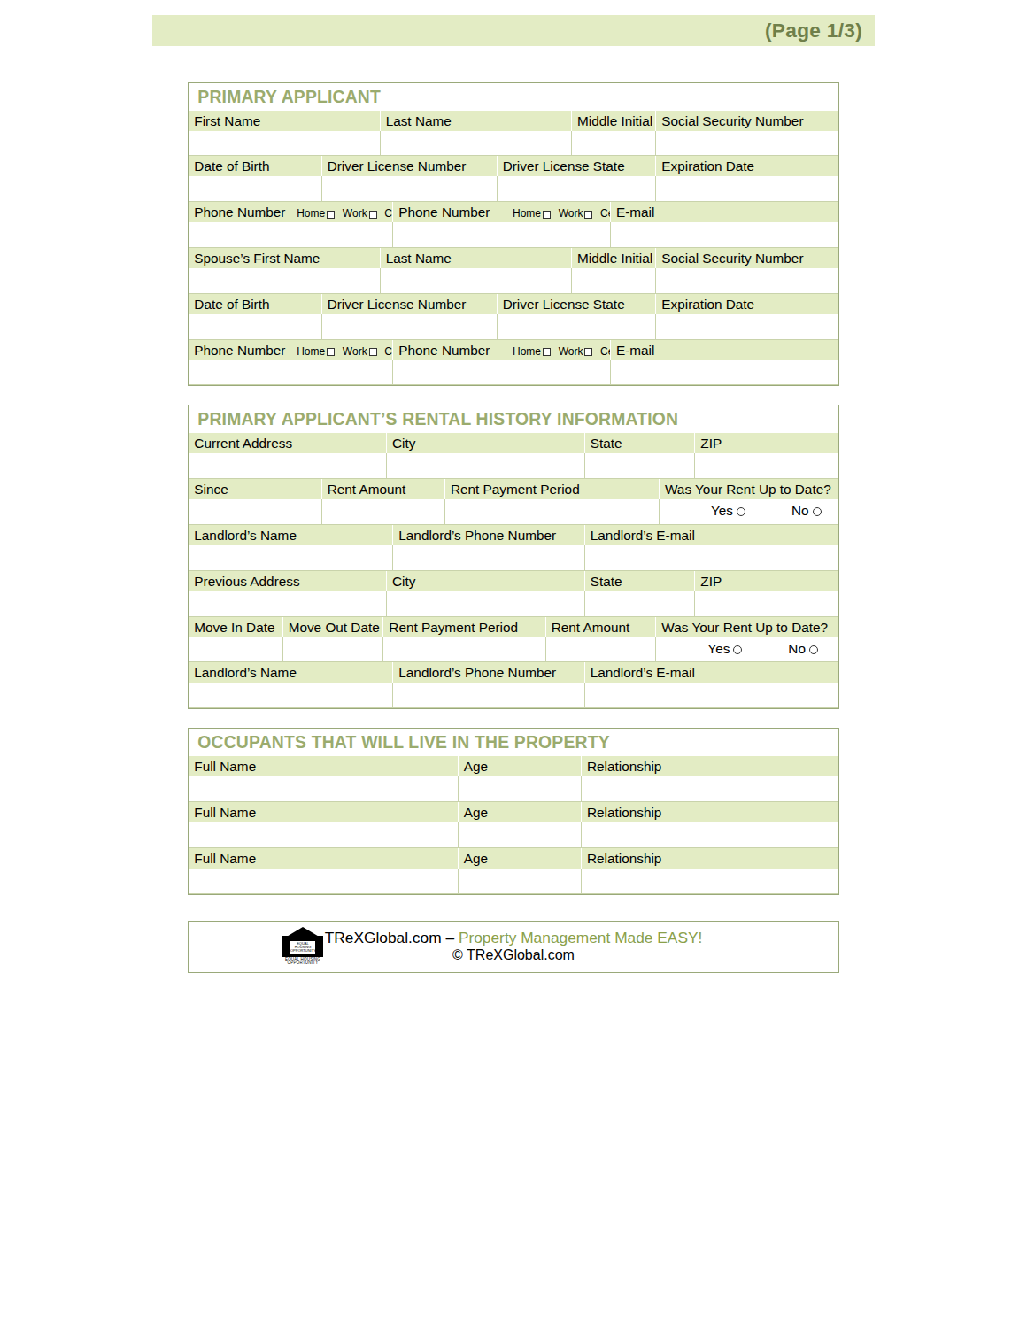(Page 1/3)
PRIMARY APPLICANT
| First Name | Last Name | Middle Initial | Social Security Number |
| Date of Birth | Driver License Number | Driver License State | Expiration Date |
| Phone Number Home Work Cell | Phone Number Home Work Cell | E-mail |
| Spouse’s First Name | Last Name | Middle Initial | Social Security Number |
| Date of Birth | Driver License Number | Driver License State | Expiration Date |
| Phone Number Home Work Cell | Phone Number Home Work Cell | E-mail |
PRIMARY APPLICANT’S RENTAL HISTORY INFORMATION
| Current Address | City | State | ZIP |
| Since | Rent Amount | Rent Payment Period | Was Your Rent Up to Date? Yes No |
| Landlord’s Name | Landlord’s Phone Number | Landlord’s E-mail |
| Previous Address | City | State | ZIP |
| Move In Date | Move Out Date | Rent Payment Period | Rent Amount | Was Your Rent Up to Date? Yes No |
| Landlord’s Name | Landlord’s Phone Number | Landlord’s E-mail |
OCCUPANTS THAT WILL LIVE IN THE PROPERTY
| Full Name | Age | Relationship |
| Full Name | Age | Relationship |
| Full Name | Age | Relationship |
EQUAL HOUSING
OPPORTUNITY
EQUAL HOUSING
OPPORTUNITY
TReXGlobal.com – Property Management Made EASY!
© TReXGlobal.com